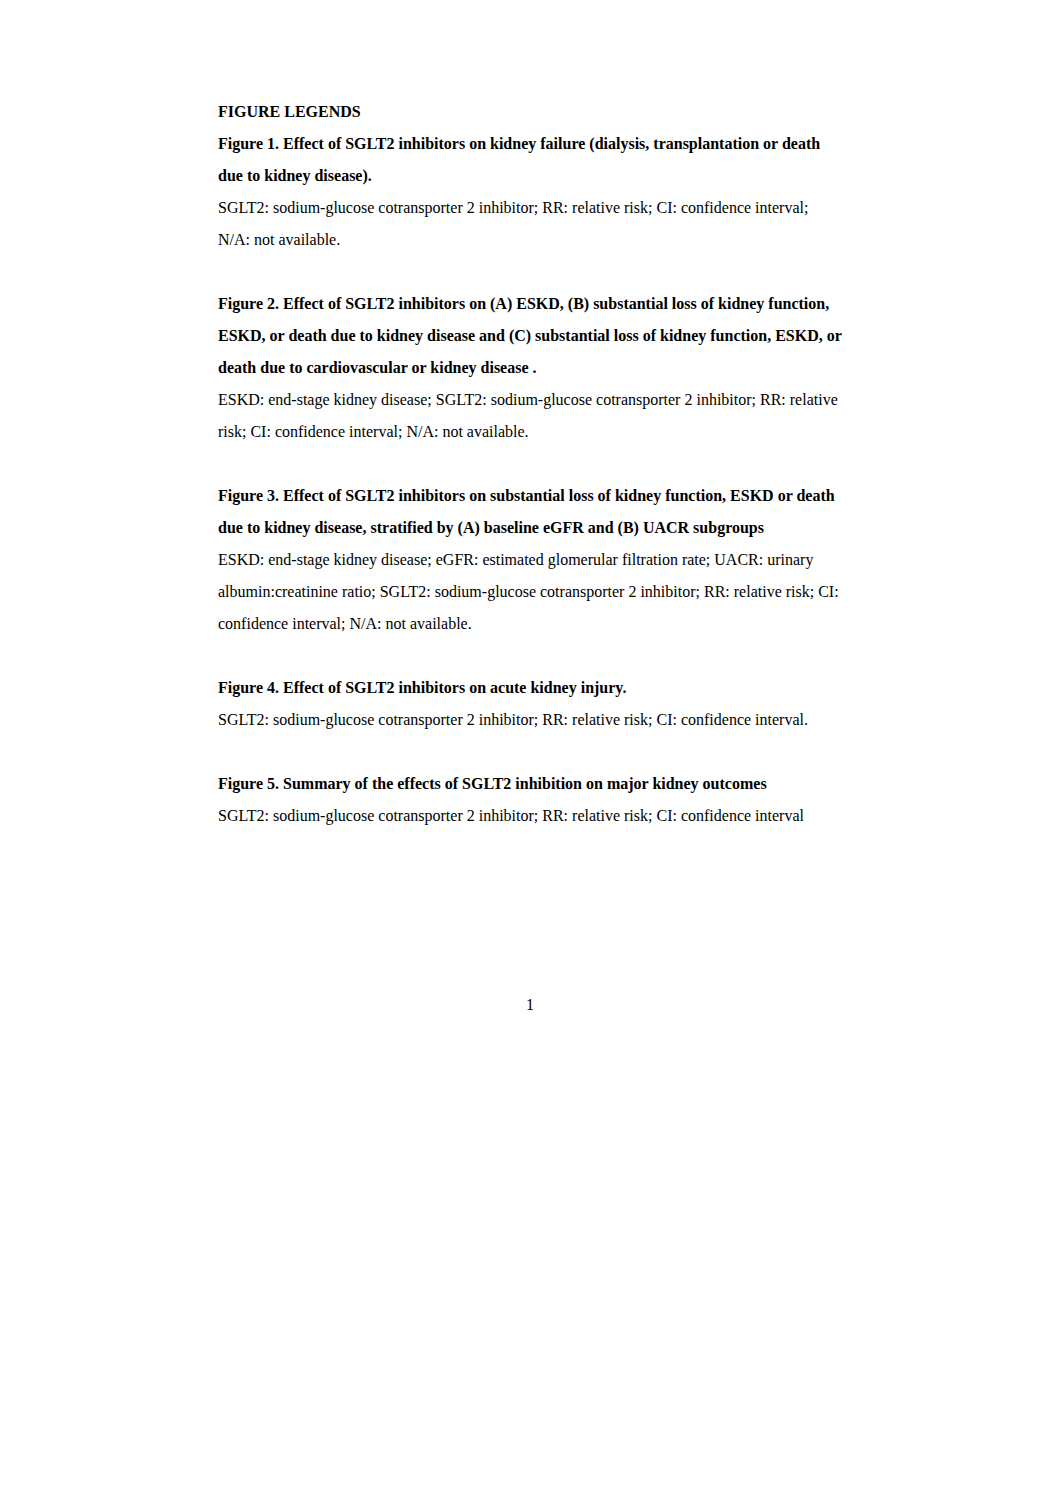FIGURE LEGENDS
Figure 1. Effect of SGLT2 inhibitors on kidney failure (dialysis, transplantation or death due to kidney disease).
SGLT2: sodium-glucose cotransporter 2 inhibitor; RR: relative risk; CI: confidence interval; N/A: not available.
Figure 2. Effect of SGLT2 inhibitors on (A) ESKD, (B) substantial loss of kidney function, ESKD, or death due to kidney disease and (C) substantial loss of kidney function, ESKD, or death due to cardiovascular or kidney disease .
ESKD: end-stage kidney disease; SGLT2: sodium-glucose cotransporter 2 inhibitor; RR: relative risk; CI: confidence interval; N/A: not available.
Figure 3. Effect of SGLT2 inhibitors on substantial loss of kidney function, ESKD or death due to kidney disease, stratified by (A) baseline eGFR and (B) UACR subgroups
ESKD: end-stage kidney disease; eGFR: estimated glomerular filtration rate; UACR: urinary albumin:creatinine ratio; SGLT2: sodium-glucose cotransporter 2 inhibitor; RR: relative risk; CI: confidence interval; N/A: not available.
Figure 4. Effect of SGLT2 inhibitors on acute kidney injury.
SGLT2: sodium-glucose cotransporter 2 inhibitor; RR: relative risk; CI: confidence interval.
Figure 5. Summary of the effects of SGLT2 inhibition on major kidney outcomes
SGLT2: sodium-glucose cotransporter 2 inhibitor; RR: relative risk; CI: confidence interval
1